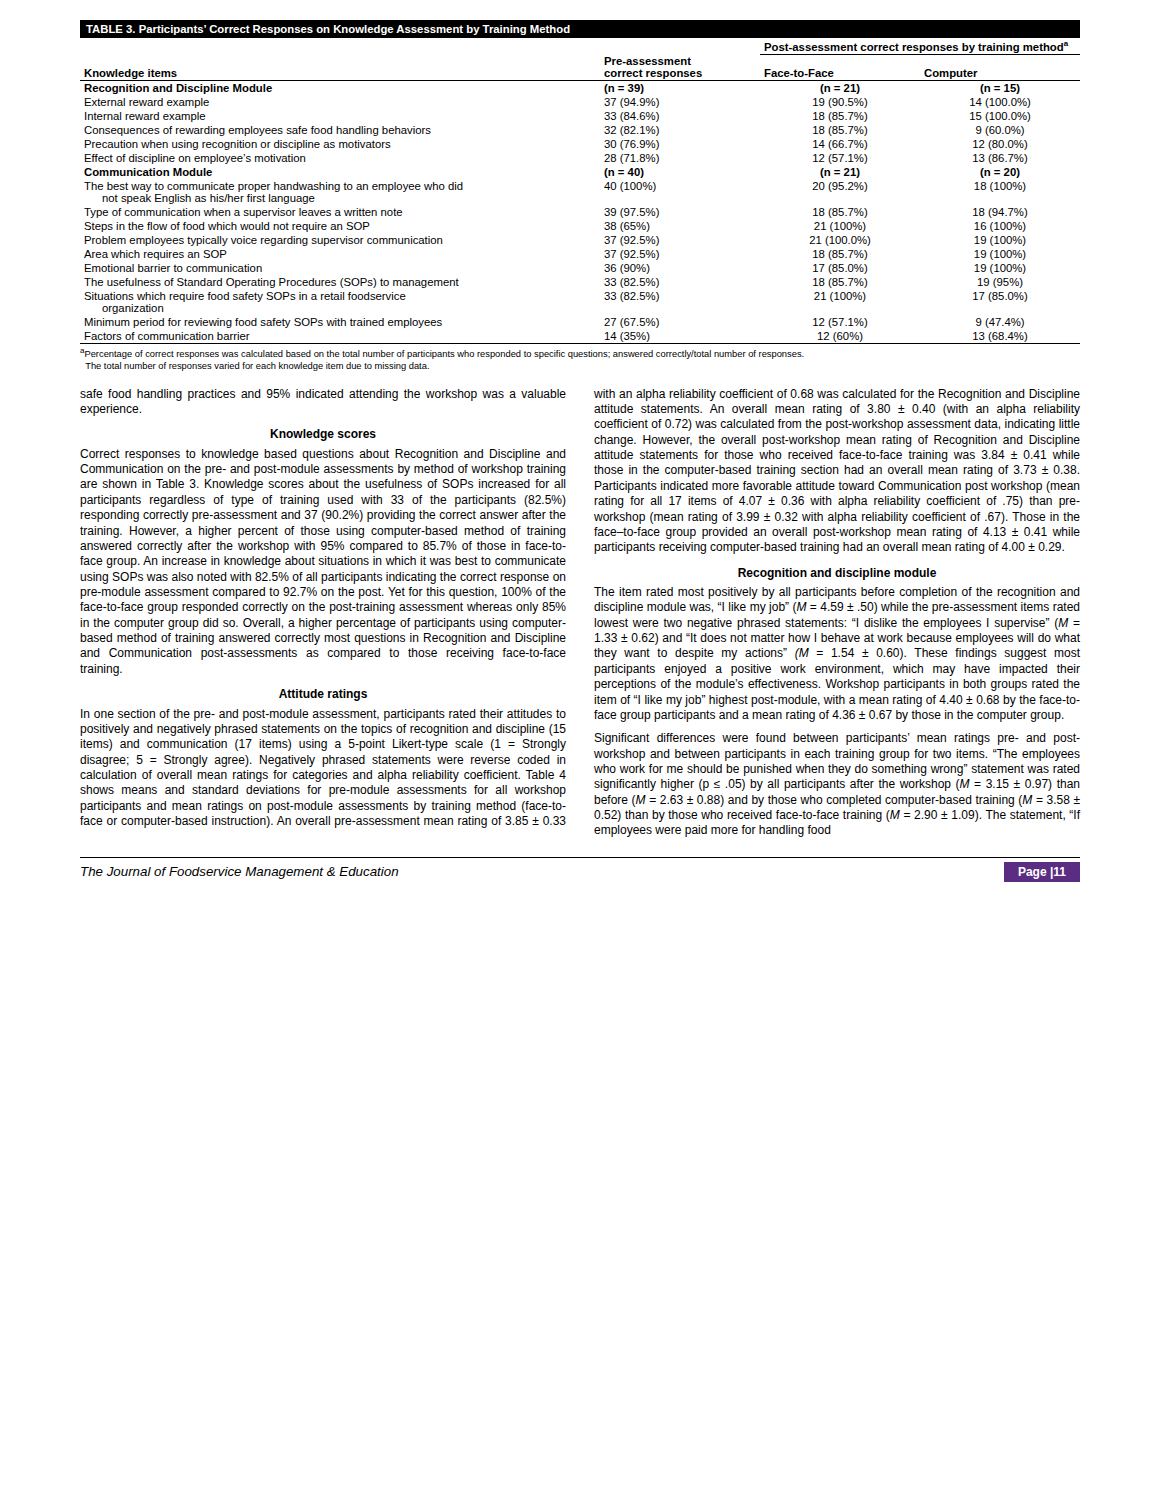TABLE 3. Participants’ Correct Responses on Knowledge Assessment by Training Method
| | | Post-assessment correct responses by training method a |
| --- | --- | --- |
| Knowledge items | Pre-assessment correct responses | Face-to-Face | Computer |
| Recognition and Discipline Module | (n = 39) | (n = 21) | (n = 15) |
| External reward example | 37 (94.9%) | 19 (90.5%) | 14 (100.0%) |
| Internal reward example | 33 (84.6%) | 18 (85.7%) | 15 (100.0%) |
| Consequences of rewarding employees safe food handling behaviors | 32 (82.1%) | 18 (85.7%) | 9 (60.0%) |
| Precaution when using recognition or discipline as motivators | 30 (76.9%) | 14 (66.7%) | 12 (80.0%) |
| Effect of discipline on employee’s motivation | 28 (71.8%) | 12 (57.1%) | 13 (86.7%) |
| Communication Module | (n = 40) | (n = 21) | (n = 20) |
| The best way to communicate proper handwashing to an employee who did not speak English as his/her first language | 40 (100%) | 20 (95.2%) | 18 (100%) |
| Type of communication when a supervisor leaves a written note | 39 (97.5%) | 18 (85.7%) | 18 (94.7%) |
| Steps in the flow of food which would not require an SOP | 38 (65%) | 21 (100%) | 16 (100%) |
| Problem employees typically voice regarding supervisor communication | 37 (92.5%) | 21 (100.0%) | 19 (100%) |
| Area which requires an SOP | 37 (92.5%) | 18 (85.7%) | 19 (100%) |
| Emotional barrier to communication | 36 (90%) | 17 (85.0%) | 19 (100%) |
| The usefulness of Standard Operating Procedures (SOPs) to management | 33 (82.5%) | 18 (85.7%) | 19 (95%) |
| Situations which require food safety SOPs in a retail foodservice organization | 33 (82.5%) | 21 (100%) | 17 (85.0%) |
| Minimum period for reviewing food safety SOPs with trained employees | 27 (67.5%) | 12 (57.1%) | 9 (47.4%) |
| Factors of communication barrier | 14 (35%) | 12 (60%) | 13 (68.4%) |
aPercentage of correct responses was calculated based on the total number of participants who responded to specific questions; answered correctly/total number of responses.
The total number of responses varied for each knowledge item due to missing data.
safe food handling practices and 95% indicated attending the workshop was a valuable experience.
Knowledge scores
Correct responses to knowledge based questions about Recognition and Discipline and Communication on the pre- and post-module assessments by method of workshop training are shown in Table 3. Knowledge scores about the usefulness of SOPs increased for all participants regardless of type of training used with 33 of the participants (82.5%) responding correctly pre-assessment and 37 (90.2%) providing the correct answer after the training. However, a higher percent of those using computer-based method of training answered correctly after the workshop with 95% compared to 85.7% of those in face-to-face group. An increase in knowledge about situations in which it was best to communicate using SOPs was also noted with 82.5% of all participants indicating the correct response on pre-module assessment compared to 92.7% on the post. Yet for this question, 100% of the face-to-face group responded correctly on the post-training assessment whereas only 85% in the computer group did so. Overall, a higher percentage of participants using computer-based method of training answered correctly most questions in Recognition and Discipline and Communication post-assessments as compared to those receiving face-to-face training.
Attitude ratings
In one section of the pre- and post-module assessment, participants rated their attitudes to positively and negatively phrased statements on the topics of recognition and discipline (15 items) and communication (17 items) using a 5-point Likert-type scale (1 = Strongly disagree; 5 = Strongly agree). Negatively phrased statements were reverse coded in calculation of overall mean ratings for categories and alpha reliability coefficient. Table 4 shows means and standard deviations for pre-module assessments for all workshop participants and mean ratings on post-module assessments by training method (face-to-face or computer-based instruction). An overall pre-assessment mean rating of 3.85 ± 0.33 with an alpha reliability coefficient of 0.68 was calculated for the Recognition and Discipline attitude statements. An overall mean rating of 3.80 ± 0.40 (with an alpha reliability coefficient of 0.72) was calculated from the post-workshop assessment data, indicating little change. However, the overall post-workshop mean rating of Recognition and Discipline attitude statements for those who received face-to-face training was 3.84 ± 0.41 while those in the computer-based training section had an overall mean rating of 3.73 ± 0.38. Participants indicated more favorable attitude toward Communication post workshop (mean rating for all 17 items of 4.07 ± 0.36 with alpha reliability coefficient of .75) than pre-workshop (mean rating of 3.99 ± 0.32 with alpha reliability coefficient of .67). Those in the face–to-face group provided an overall post-workshop mean rating of 4.13 ± 0.41 while participants receiving computer-based training had an overall mean rating of 4.00 ± 0.29.
Recognition and discipline module
The item rated most positively by all participants before completion of the recognition and discipline module was, “I like my job” (M = 4.59 ± .50) while the pre-assessment items rated lowest were two negative phrased statements: “I dislike the employees I supervise” (M = 1.33 ± 0.62) and “It does not matter how I behave at work because employees will do what they want to despite my actions” (M = 1.54 ± 0.60). These findings suggest most participants enjoyed a positive work environment, which may have impacted their perceptions of the module’s effectiveness. Workshop participants in both groups rated the item of “I like my job” highest post-module, with a mean rating of 4.40 ± 0.68 by the face-to-face group participants and a mean rating of 4.36 ± 0.67 by those in the computer group.
Significant differences were found between participants’ mean ratings pre- and post-workshop and between participants in each training group for two items. “The employees who work for me should be punished when they do something wrong” statement was rated significantly higher (p ≤ .05) by all participants after the workshop (M = 3.15 ± 0.97) than before (M = 2.63 ± 0.88) and by those who completed computer-based training (M = 3.58 ± 0.52) than by those who received face-to-face training (M = 2.90 ± 1.09). The statement, “If employees were paid more for handling food
The Journal of Foodservice Management & Education
Page |11